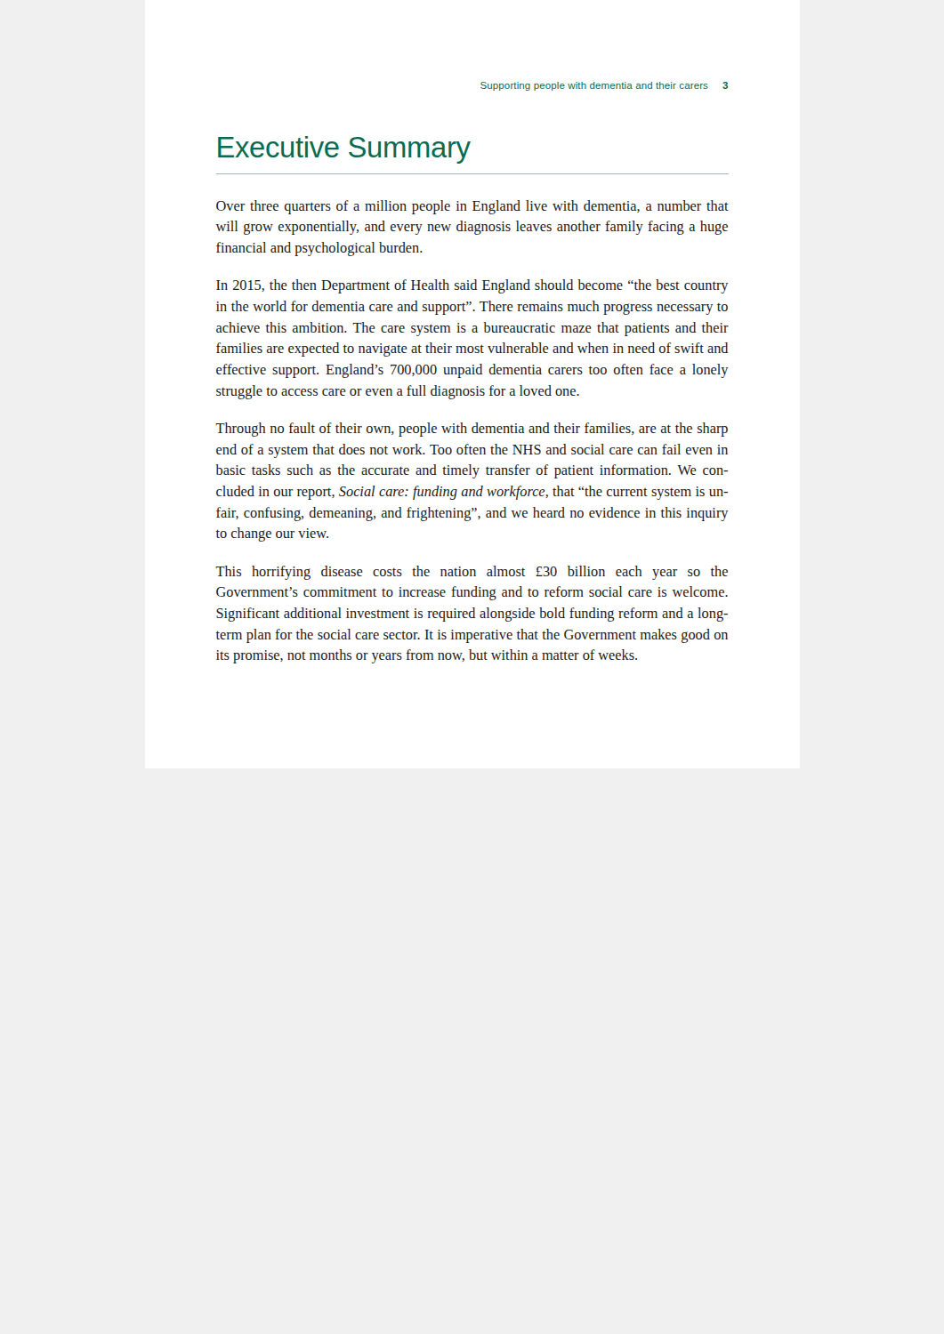Supporting people with dementia and their carers 3
Executive Summary
Over three quarters of a million people in England live with dementia, a number that will grow exponentially, and every new diagnosis leaves another family facing a huge financial and psychological burden.
In 2015, the then Department of Health said England should become “the best country in the world for dementia care and support”. There remains much progress necessary to achieve this ambition. The care system is a bureaucratic maze that patients and their families are expected to navigate at their most vulnerable and when in need of swift and effective support. England’s 700,000 unpaid dementia carers too often face a lonely struggle to access care or even a full diagnosis for a loved one.
Through no fault of their own, people with dementia and their families, are at the sharp end of a system that does not work. Too often the NHS and social care can fail even in basic tasks such as the accurate and timely transfer of patient information. We concluded in our report, Social care: funding and workforce, that “the current system is unfair, confusing, demeaning, and frightening”, and we heard no evidence in this inquiry to change our view.
This horrifying disease costs the nation almost £30 billion each year so the Government’s commitment to increase funding and to reform social care is welcome. Significant additional investment is required alongside bold funding reform and a long-term plan for the social care sector. It is imperative that the Government makes good on its promise, not months or years from now, but within a matter of weeks.